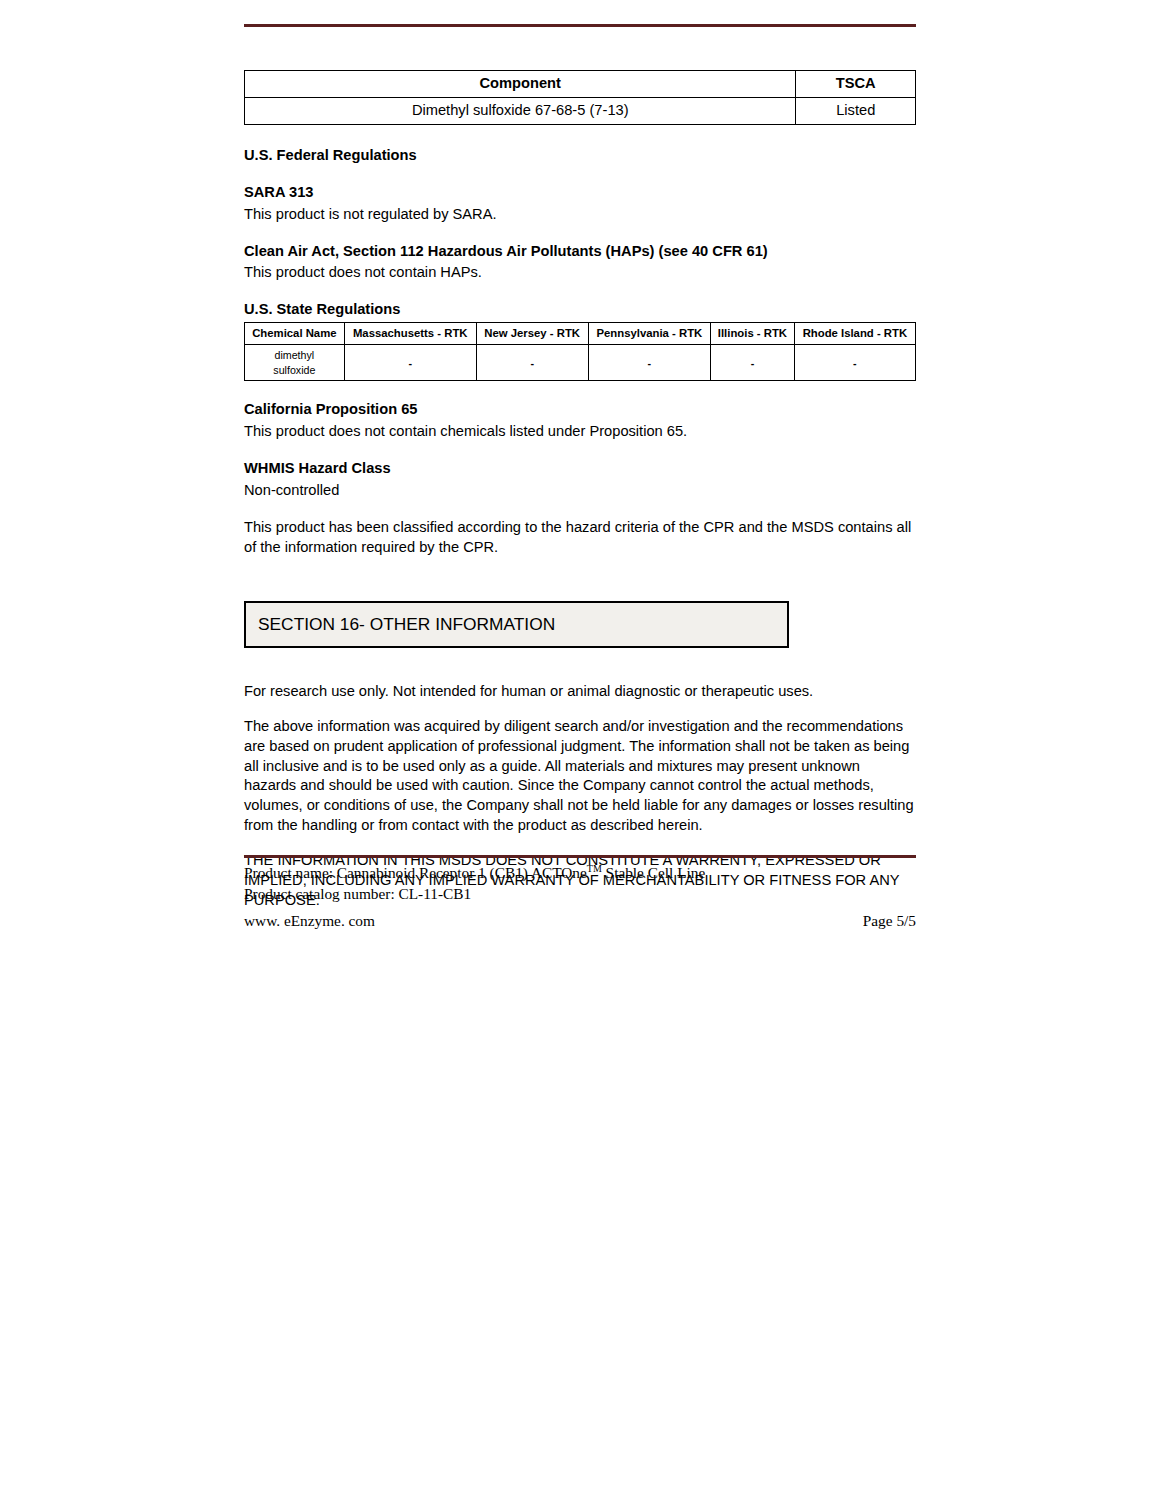| Component | TSCA |
| --- | --- |
| Dimethyl sulfoxide 67-68-5 (7-13) | Listed |
U.S. Federal Regulations
SARA 313
This product is not regulated by SARA.
Clean Air Act, Section 112 Hazardous Air Pollutants (HAPs) (see 40 CFR 61)
This product does not contain HAPs.
U.S. State Regulations
| Chemical Name | Massachusetts - RTK | New Jersey - RTK | Pennsylvania - RTK | Illinois - RTK | Rhode Island - RTK |
| --- | --- | --- | --- | --- | --- |
| dimethyl sulfoxide | - | - | - | - | - |
California Proposition 65
This product does not contain chemicals listed under Proposition 65.
WHMIS Hazard Class
Non-controlled
This product has been classified according to the hazard criteria of the CPR and the MSDS contains all of the information required by the CPR.
SECTION 16- OTHER INFORMATION
For research use only. Not intended for human or animal diagnostic or therapeutic uses.
The above information was acquired by diligent search and/or investigation and the recommendations are based on prudent application of professional judgment. The information shall not be taken as being all inclusive and is to be used only as a guide. All materials and mixtures may present unknown hazards and should be used with caution. Since the Company cannot control the actual methods, volumes, or conditions of use, the Company shall not be held liable for any damages or losses resulting from the handling or from contact with the product as described herein.
THE INFORMATION IN THIS MSDS DOES NOT CONSTITUTE A WARRENTY, EXPRESSED OR IMPLIED, INCLUDING ANY IMPLIED WARRANTY OF MERCHANTABILITY OR FITNESS FOR ANY PURPOSE.
Product name: Cannabinoid Receptor 1 (CB1) ACTOneTM Stable Cell Line
Product catalog number: CL-11-CB1
www. eEnzyme. com Page 5/5